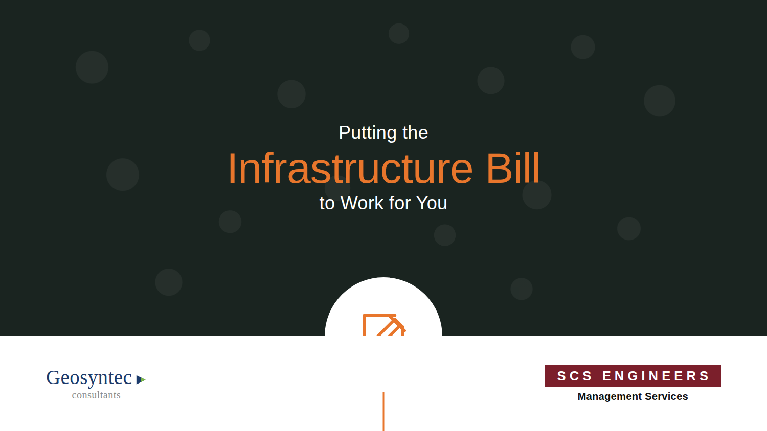Putting the
Infrastructure Bill
to Work for You
Geosyntec consultants
SCS ENGINEERS Management Services